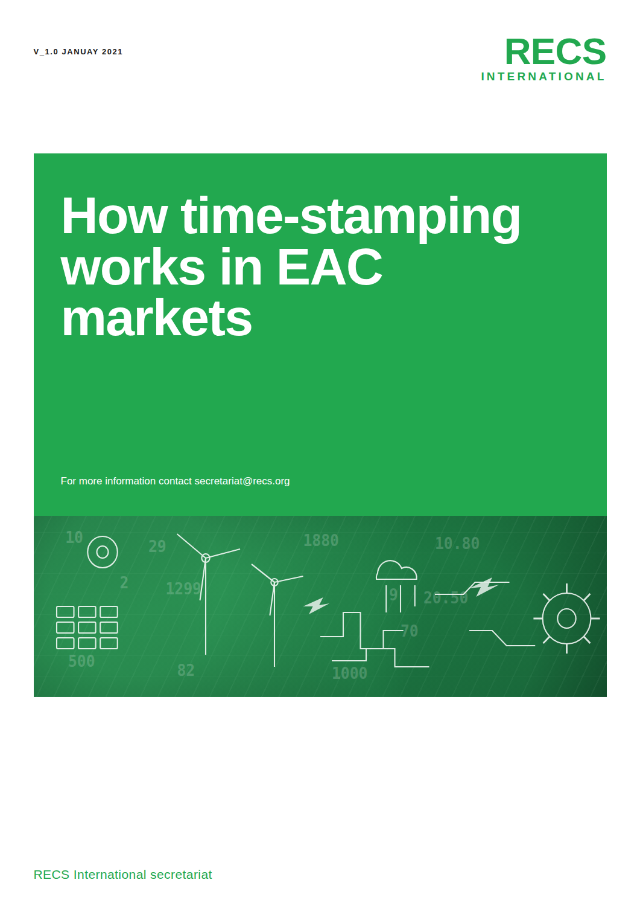V_1.0 JANUAY 2021
RECS
INTERNATIONAL
How time-stamping works in EAC markets
For more information contact secretariat@recs.org
10 29 1880 10.80 2 1299 9 20.50 500 82 1000 70
RECS International secretariat